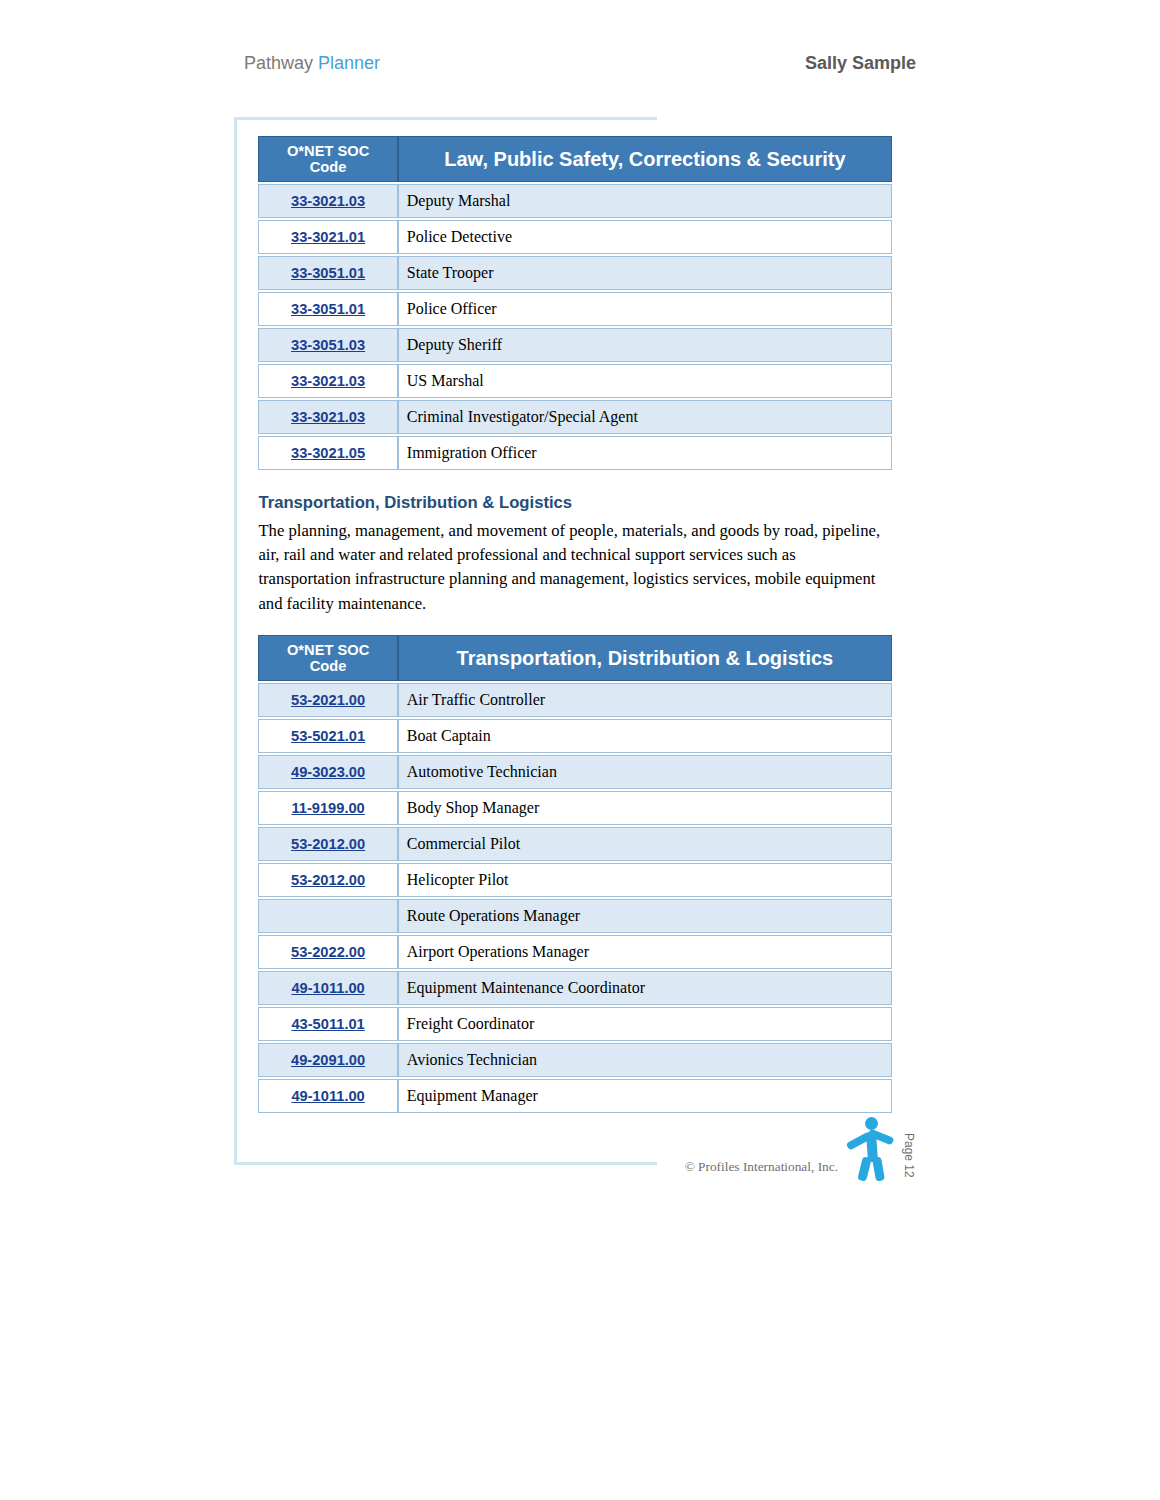Pathway Planner
Sally Sample
| O*NET SOC Code | Law, Public Safety, Corrections & Security |
| --- | --- |
| 33-3021.03 | Deputy Marshal |
| 33-3021.01 | Police Detective |
| 33-3051.01 | State Trooper |
| 33-3051.01 | Police Officer |
| 33-3051.03 | Deputy Sheriff |
| 33-3021.03 | US Marshal |
| 33-3021.03 | Criminal Investigator/Special Agent |
| 33-3021.05 | Immigration Officer |
Transportation, Distribution & Logistics
The planning, management, and movement of people, materials, and goods by road, pipeline, air, rail and water and related professional and technical support services such as transportation infrastructure planning and management, logistics services, mobile equipment and facility maintenance.
| O*NET SOC Code | Transportation, Distribution & Logistics |
| --- | --- |
| 53-2021.00 | Air Traffic Controller |
| 53-5021.01 | Boat Captain |
| 49-3023.00 | Automotive Technician |
| 11-9199.00 | Body Shop Manager |
| 53-2012.00 | Commercial Pilot |
| 53-2012.00 | Helicopter Pilot |
| | Route Operations Manager |
| 53-2022.00 | Airport Operations Manager |
| 49-1011.00 | Equipment Maintenance Coordinator |
| 43-5011.01 | Freight Coordinator |
| 49-2091.00 | Avionics Technician |
| 49-1011.00 | Equipment Manager |
© Profiles International, Inc.
Page 12